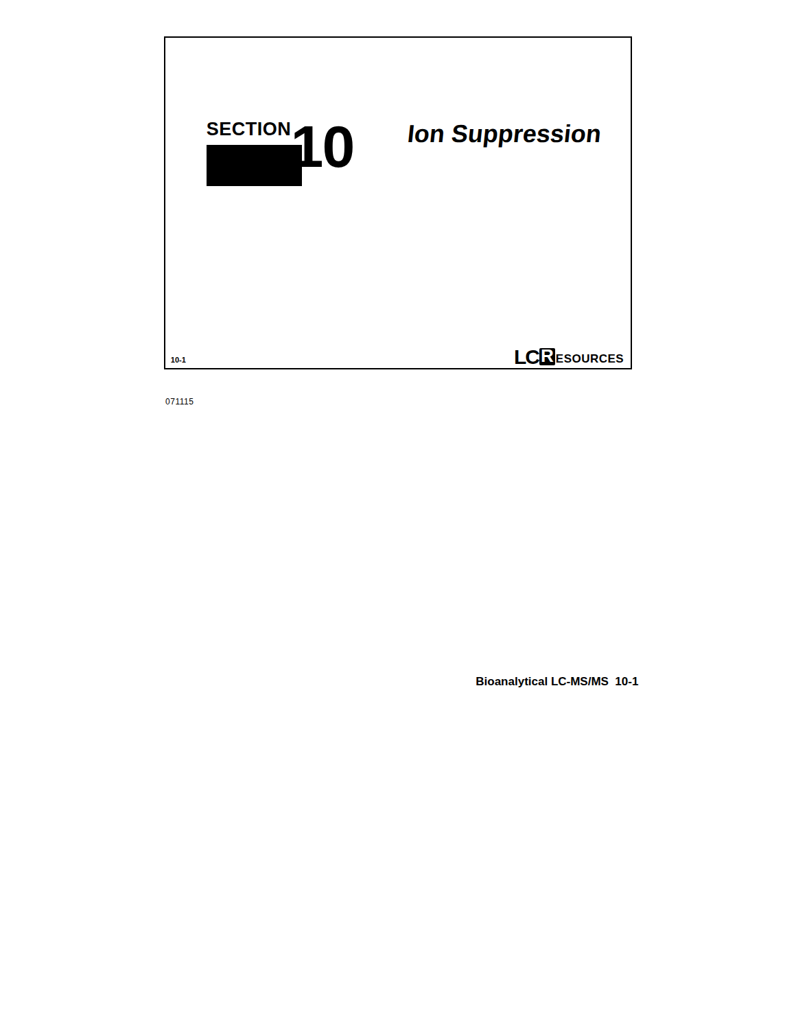SECTION
10
Ion Suppression
10-1
LC RESOURCES
071115
Bioanalytical LC-MS/MS 10-1